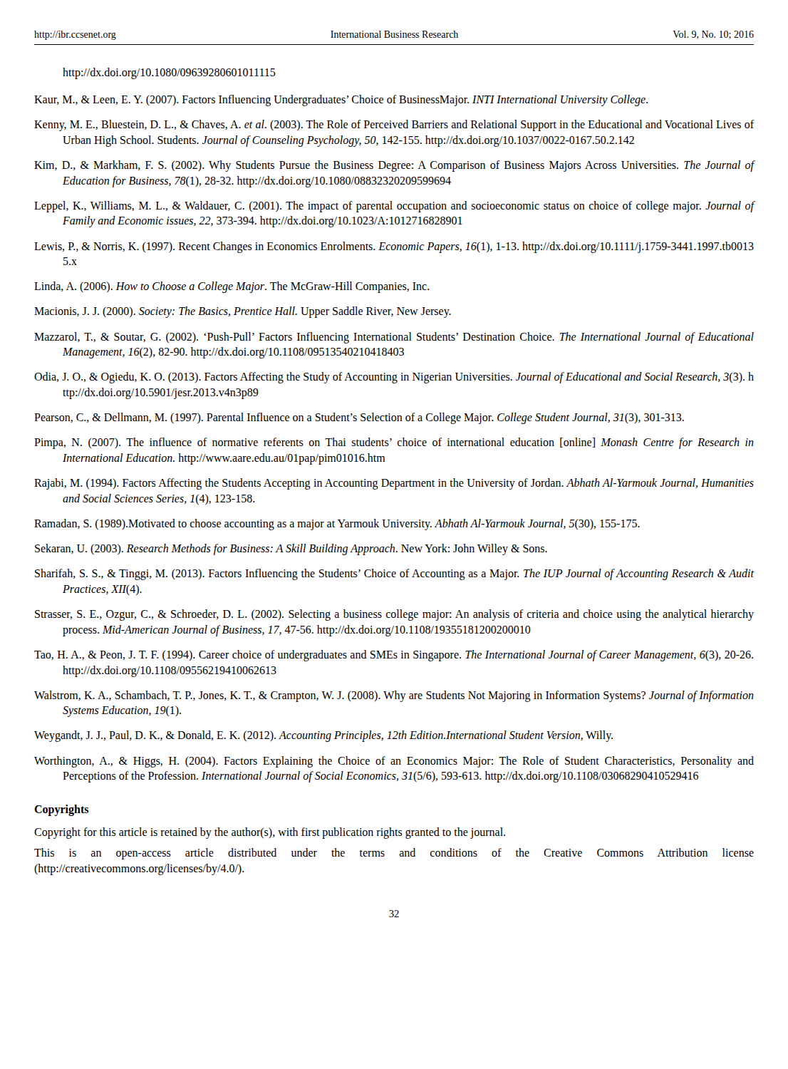http://ibr.ccsenet.org
International Business Research
Vol. 9, No. 10; 2016
http://dx.doi.org/10.1080/09639280601011115
Kaur, M., & Leen, E. Y. (2007). Factors Influencing Undergraduates’ Choice of BusinessMajor. INTI International University College.
Kenny, M. E., Bluestein, D. L., & Chaves, A. et al. (2003). The Role of Perceived Barriers and Relational Support in the Educational and Vocational Lives of Urban High School. Students. Journal of Counseling Psychology, 50, 142-155. http://dx.doi.org/10.1037/0022-0167.50.2.142
Kim, D., & Markham, F. S. (2002). Why Students Pursue the Business Degree: A Comparison of Business Majors Across Universities. The Journal of Education for Business, 78(1), 28-32. http://dx.doi.org/10.1080/08832320209599694
Leppel, K., Williams, M. L., & Waldauer, C. (2001). The impact of parental occupation and socioeconomic status on choice of college major. Journal of Family and Economic issues, 22, 373-394. http://dx.doi.org/10.1023/A:1012716828901
Lewis, P., & Norris, K. (1997). Recent Changes in Economics Enrolments. Economic Papers, 16(1), 1-13. http://dx.doi.org/10.1111/j.1759-3441.1997.tb00135.x
Linda, A. (2006). How to Choose a College Major. The McGraw-Hill Companies, Inc.
Macionis, J. J. (2000). Society: The Basics, Prentice Hall. Upper Saddle River, New Jersey.
Mazzarol, T., & Soutar, G. (2002). ‘Push-Pull’ Factors Influencing International Students’ Destination Choice. The International Journal of Educational Management, 16(2), 82-90. http://dx.doi.org/10.1108/09513540210418403
Odia, J. O., & Ogiedu, K. O. (2013). Factors Affecting the Study of Accounting in Nigerian Universities. Journal of Educational and Social Research, 3(3). http://dx.doi.org/10.5901/jesr.2013.v4n3p89
Pearson, C., & Dellmann, M. (1997). Parental Influence on a Student’s Selection of a College Major. College Student Journal, 31(3), 301-313.
Pimpa, N. (2007). The influence of normative referents on Thai students’ choice of international education [online] Monash Centre for Research in International Education. http://www.aare.edu.au/01pap/pim01016.htm
Rajabi, M. (1994). Factors Affecting the Students Accepting in Accounting Department in the University of Jordan. Abhath Al-Yarmouk Journal, Humanities and Social Sciences Series, 1(4), 123-158.
Ramadan, S. (1989).Motivated to choose accounting as a major at Yarmouk University. Abhath Al-Yarmouk Journal, 5(30), 155-175.
Sekaran, U. (2003). Research Methods for Business: A Skill Building Approach. New York: John Willey & Sons.
Sharifah, S. S., & Tinggi, M. (2013). Factors Influencing the Students’ Choice of Accounting as a Major. The IUP Journal of Accounting Research & Audit Practices, XII(4).
Strasser, S. E., Ozgur, C., & Schroeder, D. L. (2002). Selecting a business college major: An analysis of criteria and choice using the analytical hierarchy process. Mid-American Journal of Business, 17, 47-56. http://dx.doi.org/10.1108/19355181200200010
Tao, H. A., & Peon, J. T. F. (1994). Career choice of undergraduates and SMEs in Singapore. The International Journal of Career Management, 6(3), 20-26. http://dx.doi.org/10.1108/09556219410062613
Walstrom, K. A., Schambach, T. P., Jones, K. T., & Crampton, W. J. (2008). Why are Students Not Majoring in Information Systems? Journal of Information Systems Education, 19(1).
Weygandt, J. J., Paul, D. K., & Donald, E. K. (2012). Accounting Principles, 12th Edition.International Student Version, Willy.
Worthington, A., & Higgs, H. (2004). Factors Explaining the Choice of an Economics Major: The Role of Student Characteristics, Personality and Perceptions of the Profession. International Journal of Social Economics, 31(5/6), 593-613. http://dx.doi.org/10.1108/03068290410529416
Copyrights
Copyright for this article is retained by the author(s), with first publication rights granted to the journal.
This is an open-access article distributed under the terms and conditions of the Creative Commons Attribution license (http://creativecommons.org/licenses/by/4.0/).
32